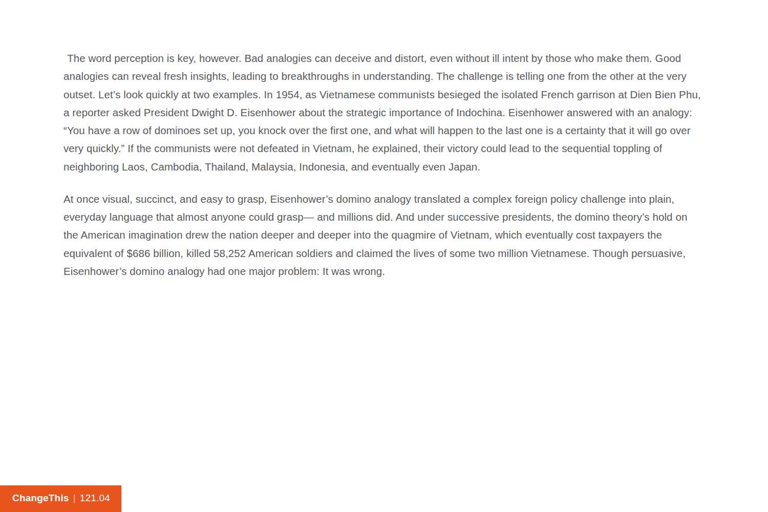The word perception is key, however. Bad analogies can deceive and distort, even without ill intent by those who make them. Good analogies can reveal fresh insights, leading to break­throughs in understanding. The challenge is telling one from the other at the very outset. Let’s look quickly at two examples. In 1954, as Vietnamese communists besieged the isolated French garrison at Dien Bien Phu, a reporter asked President Dwight D. Eisenhower about the strategic importance of Indochina. Eisenhower answered with an analogy: “You have a row of dominoes set up, you knock over the first one, and what will happen to the last one is a certainty that it will go over very quickly.” If the communists were not defeated in Vietnam, he explained, their victory could lead to the sequential toppling of neighboring Laos, Cambodia, Thailand, Malaysia, Indonesia, and eventually even Japan.
At once visual, succinct, and easy to grasp, Eisenhower’s domino analogy translated a complex foreign policy challenge into plain, everyday language that almost anyone could grasp— and millions did. And under successive presidents, the domino theory’s hold on the American imagination drew the nation deeper and deeper into the quagmire of Vietnam, which eventually cost taxpayers the equivalent of $686 billion, killed 58,252 American soldiers and claimed the lives of some two million Vietnamese. Though persuasive, Eisenhower’s domino analogy had one major problem: It was wrong.
ChangeThis|121.04